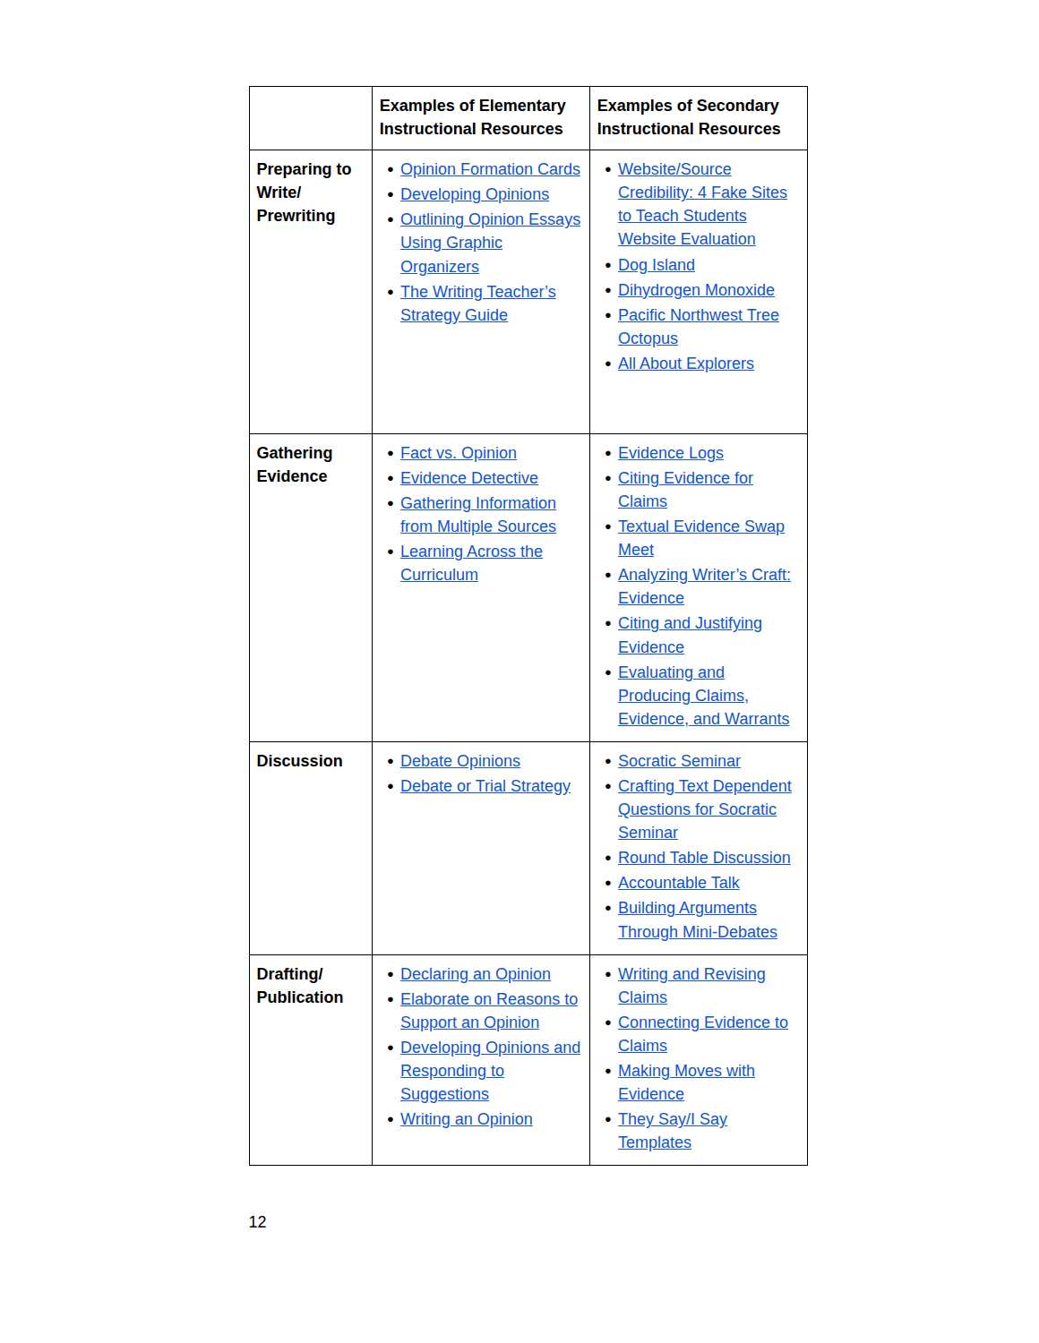| | Examples of Elementary Instructional Resources | Examples of Secondary Instructional Resources |
| Preparing to Write/ Prewriting | Opinion Formation Cards Developing Opinions Outlining Opinion Essays Using Graphic Organizers The Writing Teacher’s Strategy Guide | Website/Source Credibility: 4 Fake Sites to Teach Students Website Evaluation Dog Island Dihydrogen Monoxide Pacific Northwest Tree Octopus All About Explorers |
| Gathering Evidence | Fact vs. Opinion Evidence Detective Gathering Information from Multiple Sources Learning Across the Curriculum | Evidence Logs Citing Evidence for Claims Textual Evidence Swap Meet Analyzing Writer’s Craft: Evidence Citing and Justifying Evidence Evaluating and Producing Claims, Evidence, and Warrants |
| Discussion | Debate Opinions Debate or Trial Strategy | Socratic Seminar Crafting Text Dependent Questions for Socratic Seminar Round Table Discussion Accountable Talk Building Arguments Through Mini-Debates |
| Drafting/ Publication | Declaring an Opinion Elaborate on Reasons to Support an Opinion Developing Opinions and Responding to Suggestions Writing an Opinion | Writing and Revising Claims Connecting Evidence to Claims Making Moves with Evidence They Say/I Say Templates |
12